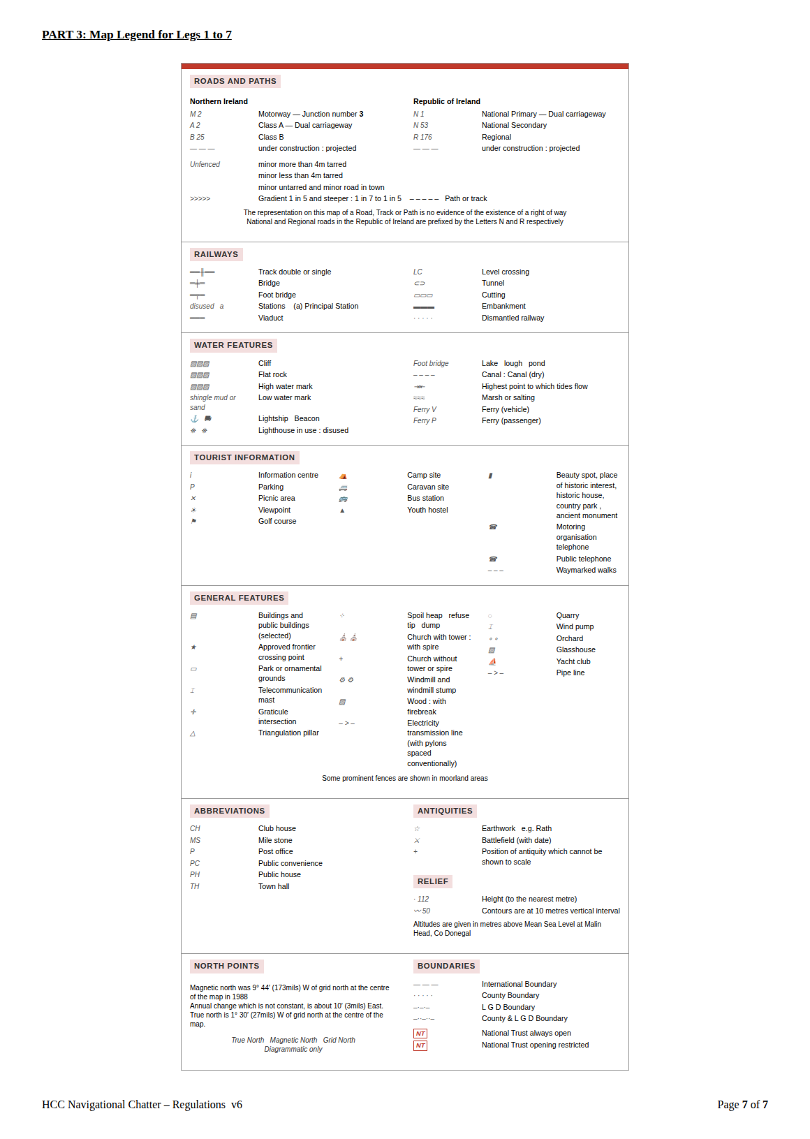PART 3: Map Legend for Legs 1 to 7
Roads and Paths
Northern Ireland
M 2 Motorway — Junction number 3
A 2 Class A — Dual carriageway
B 25 Class B
— — —under construction : projected
Republic of Ireland
N 1 National Primary — Dual carriageway
N 53 National Secondary
R 176 Regional
— — —under construction : projected
Unfenced minor more than 4m tarred
minor less than 4m tarred
minor untarred and minor road in town
>>>>>Gradient 1 in 5 and steeper : 1 in 7 to 1 in 5 – – – – – Path or track
The representation on this map of a Road, Track or Path is no evidence of the existence of a right of way
National and Regional roads in the Republic of Ireland are prefixed by the Letters N and R respectively
Railways
══╫══Track double or single
═╪═Bridge
═╤═Foot bridge
disused a Stations (a) Principal Station
═══Viaduct
LC Level crossing
⊂⊃Tunnel
▭▭▭Cutting
▬▬▬Embankment
· · · · ·Dismantled railway
Water Features
▨▨▨Cliff
▨▨▨Flat rock
▨▨▨High water mark
shingle mud or sand Low water mark
⚓ ⛟Lightship Beacon
⛯ ⛯Lighthouse in use : disused
Foot bridge Lake lough pond
– – – –Canal : Canal (dry)
⇥⇤Highest point to which tides flow
≈≈≈Marsh or salting
Ferry V Ferry (vehicle)
Ferry P Ferry (passenger)
Tourist Information
iInformation centre
PParking
✕Picnic area
☀Viewpoint
⚑Golf course
⛺Camp site
🚐Caravan site
🚌Bus station
▲Youth hostel
▮Beauty spot, place of historic interest, historic house, country park , ancient monument
☎Motoring organisation telephone
☎Public telephone
– – –Waymarked walks
General Features
▤Buildings and public buildings (selected)
★Approved frontier crossing point
▭Park or ornamental grounds
⌶Telecommunication mast
✛Graticule intersection
△Triangulation pillar
⁘Spoil heap refuse tip dump
⛪ ⛪Church with tower : with spire
+Church without tower or spire
⚙ ⚙Windmill and windmill stump
▨Wood : with firebreak
– > –Electricity transmission line (with pylons spaced conventionally)
◌Quarry
⌶Wind pump
∘ ∘Orchard
▨Glasshouse
⛵Yacht club
– > –Pipe line
Some prominent fences are shown in moorland areas
Abbreviations
CH Club house
MS Mile stone
PPost office
PC Public convenience
PH Public house
TH Town hall
Antiquities
☆Earthwork e.g. Rath
⚔Battlefield (with date)
+Position of antiquity which cannot be shown to scale
Relief
· 112 Height (to the nearest metre)
〰 50 Contours are at 10 metres vertical interval
Altitudes are given in metres above Mean Sea Level at Malin Head, Co Donegal
North Points
Magnetic north was 9° 44′ (173mils) W of grid north at the centre of the map in 1988
Annual change which is not constant, is about 10′ (3mils) East.
True north is 1° 30′ (27mils) W of grid north at the centre of the map.
True North Magnetic North Grid North
Diagrammatic only
Boundaries
— — —International Boundary
· · · · ·County Boundary
–·–·–L G D Boundary
–··–··–County & L G D Boundary
NT National Trust always open
NT National Trust opening restricted
HCC Navigational Chatter – Regulations v6
Page 7 of 7